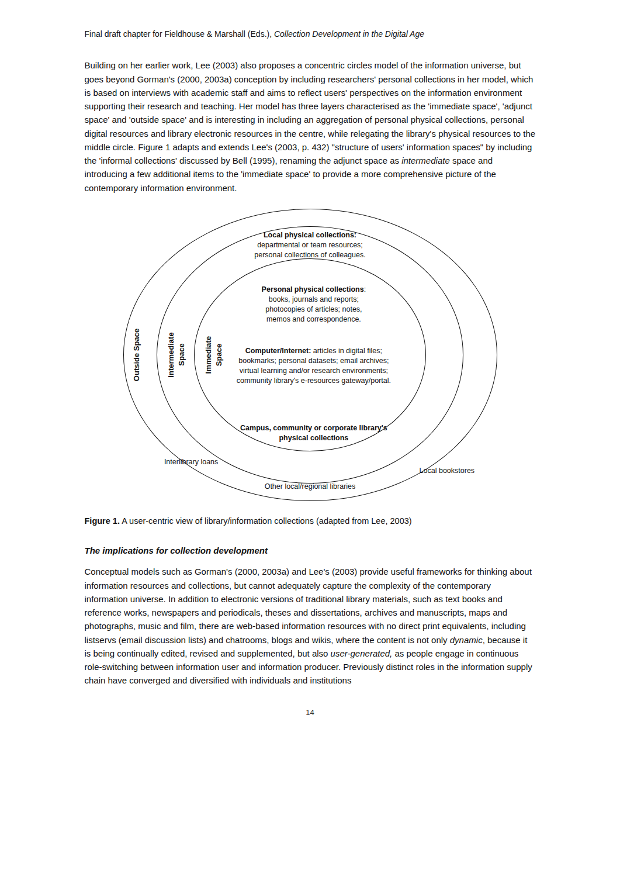Final draft chapter for Fieldhouse & Marshall (Eds.), Collection Development in the Digital Age
Building on her earlier work, Lee (2003) also proposes a concentric circles model of the information universe, but goes beyond Gorman's (2000, 2003a) conception by including researchers' personal collections in her model, which is based on interviews with academic staff and aims to reflect users' perspectives on the information environment supporting their research and teaching. Her model has three layers characterised as the 'immediate space', 'adjunct space' and 'outside space' and is interesting in including an aggregation of personal physical collections, personal digital resources and library electronic resources in the centre, while relegating the library's physical resources to the middle circle. Figure 1 adapts and extends Lee's (2003, p. 432) "structure of users' information spaces" by including the 'informal collections' discussed by Bell (1995), renaming the adjunct space as intermediate space and introducing a few additional items to the 'immediate space' to provide a more comprehensive picture of the contemporary information environment.
Outside Space
Intermediate
Space
Immediate
Space
Local physical collections:
departmental or team resources;
personal collections of colleagues.
Personal physical collections:
books, journals and reports;
photocopies of articles; notes,
memos and correspondence.
Computer/Internet: articles in digital files;
bookmarks; personal datasets; email archives;
virtual learning and/or research environments;
community library's e-resources gateway/portal.
Campus, community or corporate library's
physical collections
Interlibrary loans
Local bookstores
Other local/regional libraries
Figure 1. A user-centric view of library/information collections (adapted from Lee, 2003)
The implications for collection development
Conceptual models such as Gorman's (2000, 2003a) and Lee's (2003) provide useful frameworks for thinking about information resources and collections, but cannot adequately capture the complexity of the contemporary information universe. In addition to electronic versions of traditional library materials, such as text books and reference works, newspapers and periodicals, theses and dissertations, archives and manuscripts, maps and photographs, music and film, there are web-based information resources with no direct print equivalents, including listservs (email discussion lists) and chatrooms, blogs and wikis, where the content is not only dynamic, because it is being continually edited, revised and supplemented, but also user-generated, as people engage in continuous role-switching between information user and information producer. Previously distinct roles in the information supply chain have converged and diversified with individuals and institutions
14